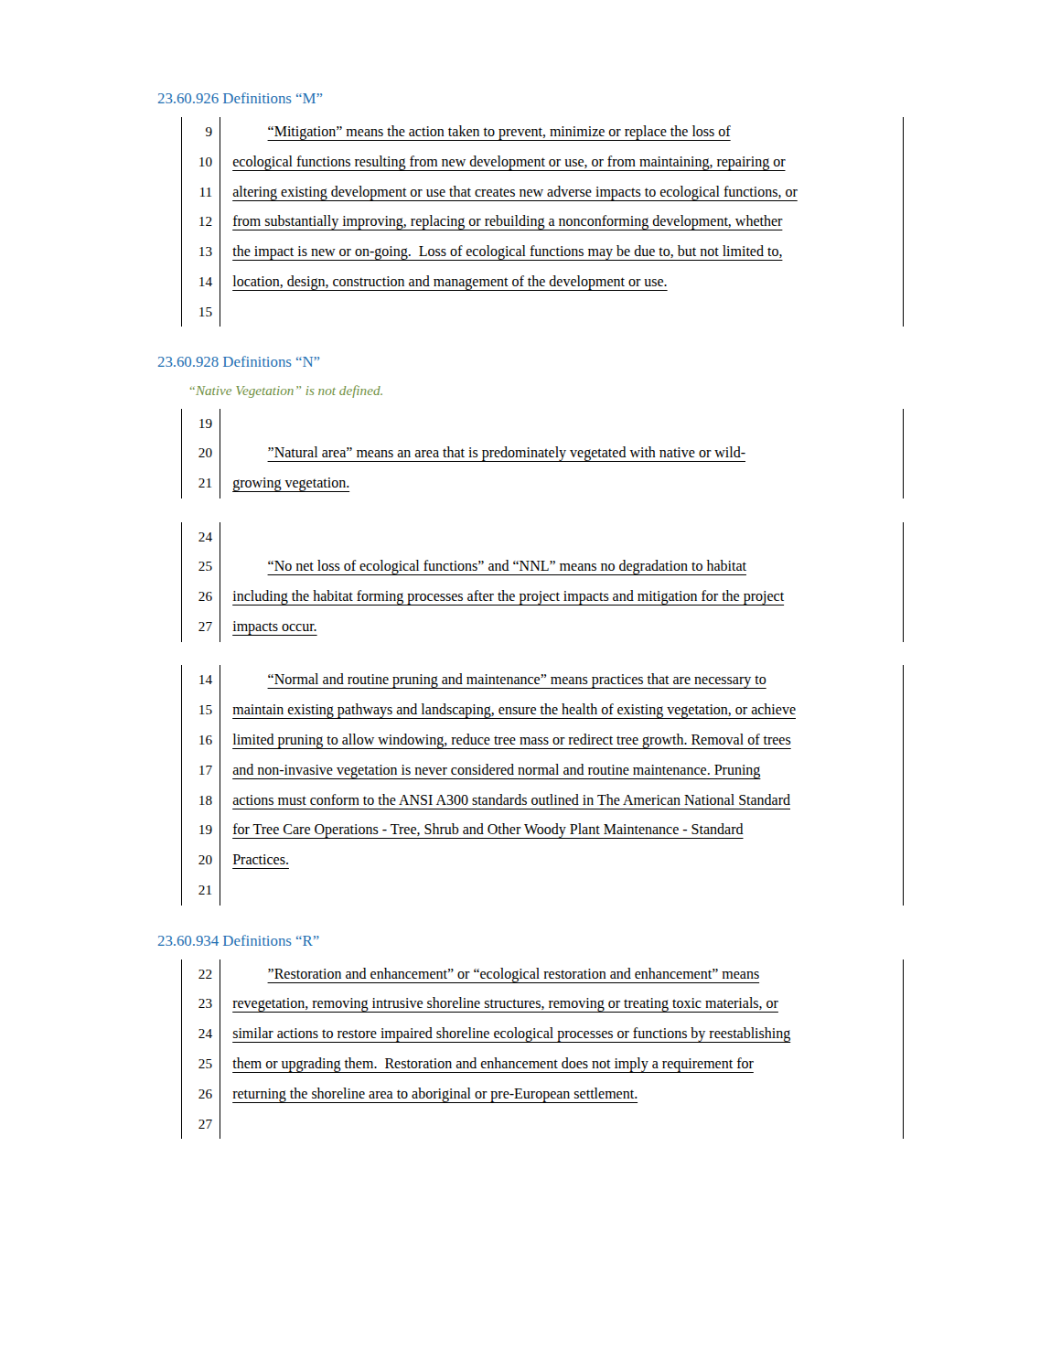23.60.926 Definitions “M”
| 9 | “Mitigation” means the action taken to prevent, minimize or replace the loss of |
| 10 | ecological functions resulting from new development or use, or from maintaining, repairing or |
| 11 | altering existing development or use that creates new adverse impacts to ecological functions, or |
| 12 | from substantially improving, replacing or rebuilding a nonconforming development, whether |
| 13 | the impact is new or on-going. Loss of ecological functions may be due to, but not limited to, |
| 14 | location, design, construction and management of the development or use. |
| 15 | |
23.60.928 Definitions “N”
“Native Vegetation” is not defined.
| 19 | |
| 20 | ”Natural area” means an area that is predominately vegetated with native or wild- |
| 21 | growing vegetation. |
| 24 | |
| 25 | “No net loss of ecological functions” and “NNL” means no degradation to habitat |
| 26 | including the habitat forming processes after the project impacts and mitigation for the project |
| 27 | impacts occur. |
| 14 | “Normal and routine pruning and maintenance” means practices that are necessary to |
| 15 | maintain existing pathways and landscaping, ensure the health of existing vegetation, or achieve |
| 16 | limited pruning to allow windowing, reduce tree mass or redirect tree growth. Removal of trees |
| 17 | and non-invasive vegetation is never considered normal and routine maintenance. Pruning |
| 18 | actions must conform to the ANSI A300 standards outlined in The American National Standard |
| 19 | for Tree Care Operations - Tree, Shrub and Other Woody Plant Maintenance - Standard |
| 20 | Practices. |
| 21 | |
23.60.934 Definitions “R”
| 22 | ”Restoration and enhancement” or “ecological restoration and enhancement” means |
| 23 | revegetation, removing intrusive shoreline structures, removing or treating toxic materials, or |
| 24 | similar actions to restore impaired shoreline ecological processes or functions by reestablishing |
| 25 | them or upgrading them. Restoration and enhancement does not imply a requirement for |
| 26 | returning the shoreline area to aboriginal or pre-European settlement. |
| 27 | |